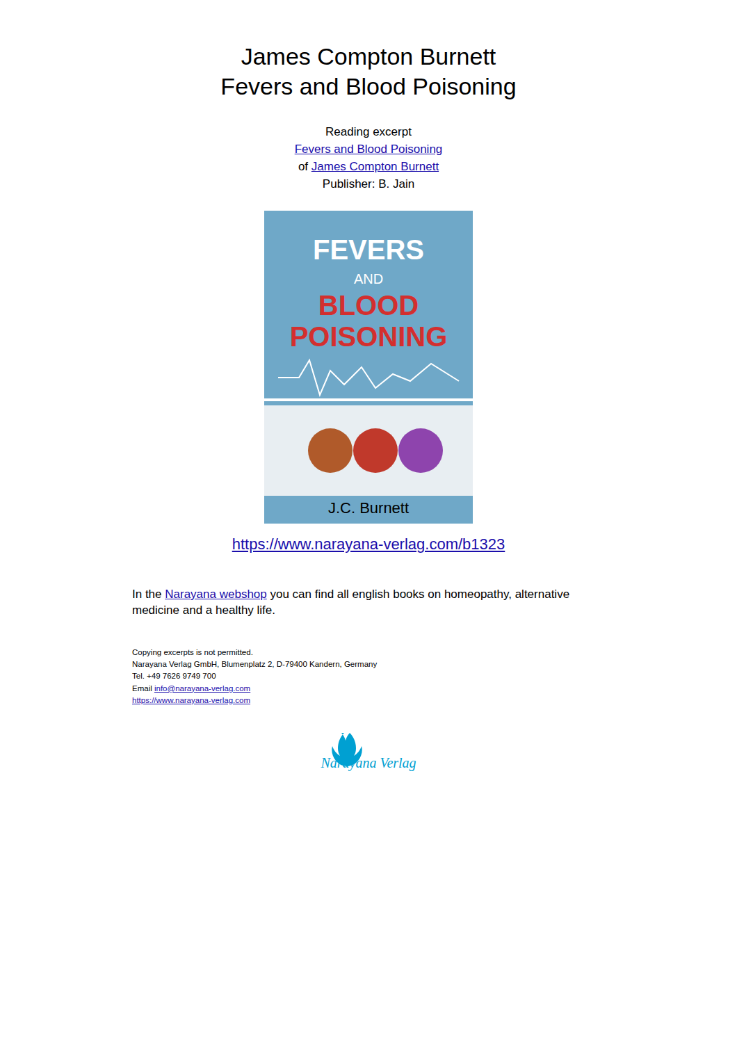James Compton Burnett
Fevers and Blood Poisoning
Reading excerpt
Fevers and Blood Poisoning
of James Compton Burnett
Publisher: B. Jain
https://www.narayana-verlag.com/b1323
In the Narayana webshop you can find all english books on homeopathy, alternative medicine and a healthy life.
Copying excerpts is not permitted.
Narayana Verlag GmbH, Blumenplatz 2, D-79400 Kandern, Germany
Tel. +49 7626 9749 700
Email info@narayana-verlag.com
https://www.narayana-verlag.com